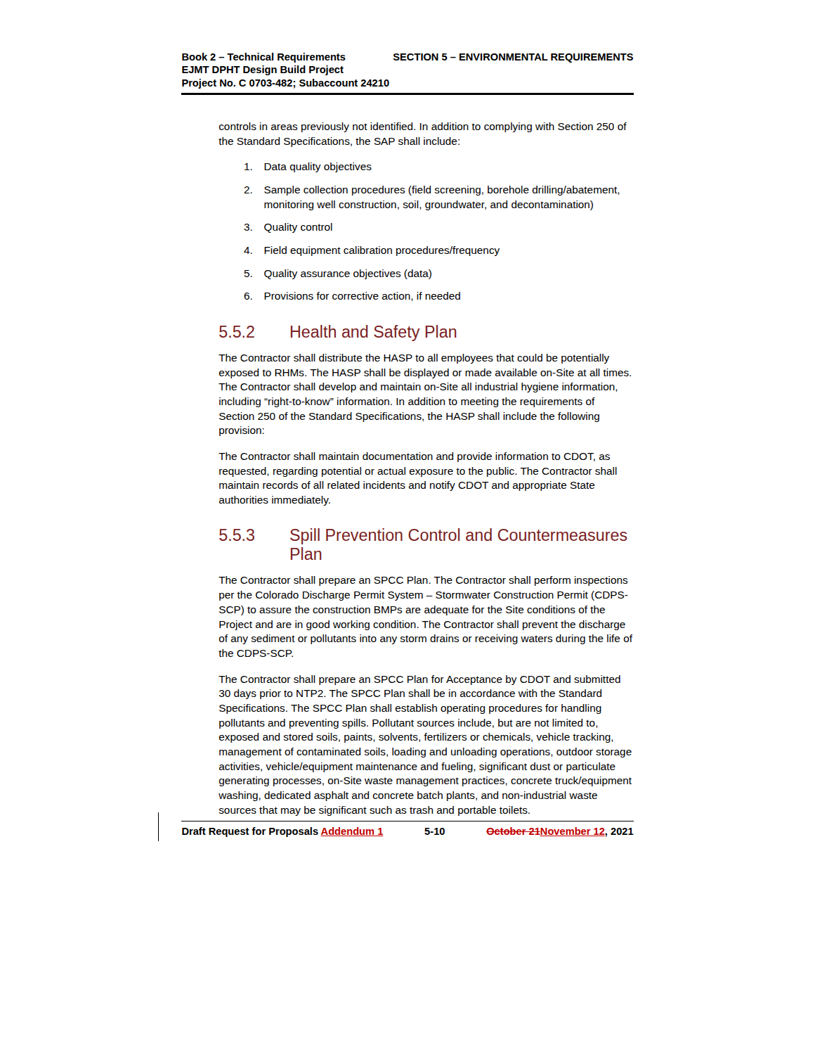Book 2 – Technical Requirements
EJMT DPHT Design Build Project
Project No. C 0703-482; Subaccount 24210
SECTION 5 – ENVIRONMENTAL REQUIREMENTS
controls in areas previously not identified. In addition to complying with Section 250 of the Standard Specifications, the SAP shall include:
Data quality objectives
Sample collection procedures (field screening, borehole drilling/abatement, monitoring well construction, soil, groundwater, and decontamination)
Quality control
Field equipment calibration procedures/frequency
Quality assurance objectives (data)
Provisions for corrective action, if needed
5.5.2 Health and Safety Plan
The Contractor shall distribute the HASP to all employees that could be potentially exposed to RHMs. The HASP shall be displayed or made available on-Site at all times. The Contractor shall develop and maintain on-Site all industrial hygiene information, including “right-to-know” information. In addition to meeting the requirements of Section 250 of the Standard Specifications, the HASP shall include the following provision:
The Contractor shall maintain documentation and provide information to CDOT, as requested, regarding potential or actual exposure to the public. The Contractor shall maintain records of all related incidents and notify CDOT and appropriate State authorities immediately.
5.5.3 Spill Prevention Control and Countermeasures Plan
The Contractor shall prepare an SPCC Plan. The Contractor shall perform inspections per the Colorado Discharge Permit System – Stormwater Construction Permit (CDPS-SCP) to assure the construction BMPs are adequate for the Site conditions of the Project and are in good working condition. The Contractor shall prevent the discharge of any sediment or pollutants into any storm drains or receiving waters during the life of the CDPS-SCP.
The Contractor shall prepare an SPCC Plan for Acceptance by CDOT and submitted 30 days prior to NTP2. The SPCC Plan shall be in accordance with the Standard Specifications. The SPCC Plan shall establish operating procedures for handling pollutants and preventing spills. Pollutant sources include, but are not limited to, exposed and stored soils, paints, solvents, fertilizers or chemicals, vehicle tracking, management of contaminated soils, loading and unloading operations, outdoor storage activities, vehicle/equipment maintenance and fueling, significant dust or particulate generating processes, on-Site waste management practices, concrete truck/equipment washing, dedicated asphalt and concrete batch plants, and non-industrial waste sources that may be significant such as trash and portable toilets.
Draft Request for Proposals Addendum 1
5-10
October 21 November 12, 2021